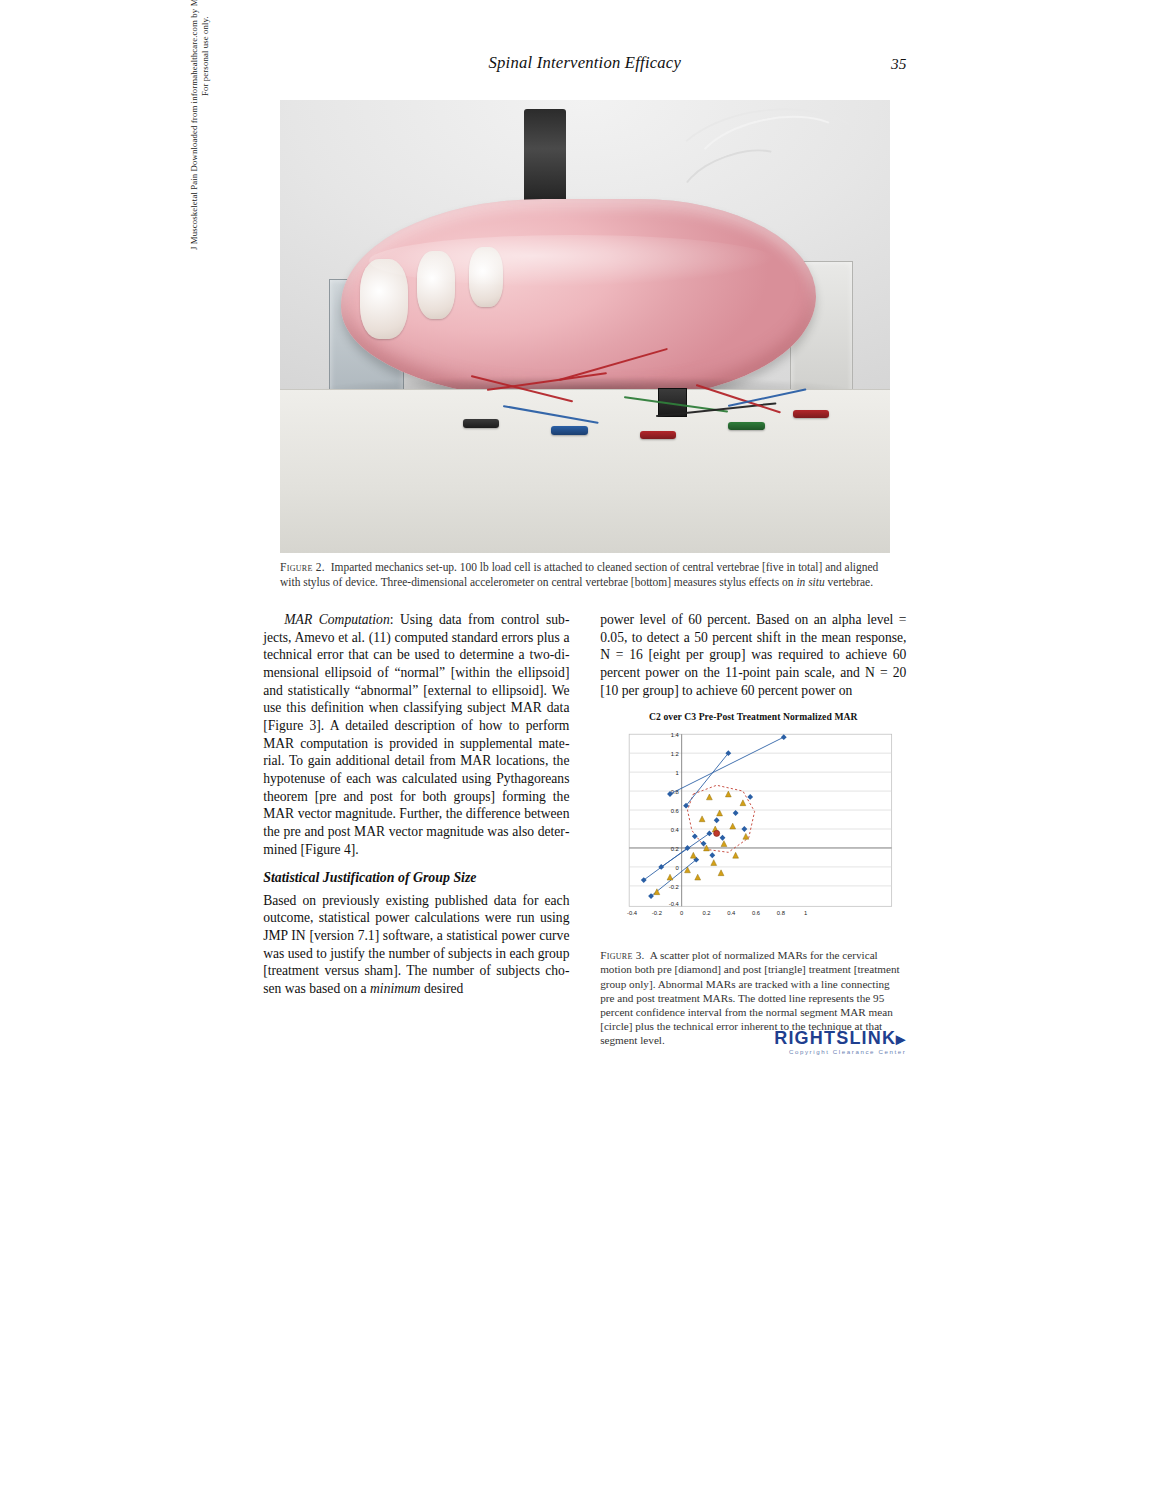J Muscoskeletal Pain Downloaded from informahealthcare.com by Mr. Geoffrey T. Desmoulin on 08/01/12 For personal use only.
Spinal Intervention Efficacy
35
Figure 2. Imparted mechanics set-up. 100 lb load cell is attached to cleaned section of central vertebrae [five in total] and aligned with stylus of device. Three-dimensional accelerometer on central vertebrae [bottom] measures stylus effects on in situ vertebrae.
MAR Computation: Using data from control subjects, Amevo et al. (11) computed standard errors plus a technical error that can be used to determine a two-dimensional ellipsoid of “normal” [within the ellipsoid] and statistically “abnormal” [external to ellipsoid]. We use this definition when classifying subject MAR data [Figure 3]. A detailed description of how to perform MAR computation is provided in supplemental material. To gain additional detail from MAR locations, the hypotenuse of each was calculated using Pythagoreans theorem [pre and post for both groups] forming the MAR vector magnitude. Further, the difference between the pre and post MAR vector magnitude was also determined [Figure 4].
Statistical Justification of Group Size
Based on previously existing published data for each outcome, statistical power calculations were run using JMP IN [version 7.1] software, a statistical power curve was used to justify the number of subjects in each group [treatment versus sham]. The number of subjects chosen was based on a minimum desired
power level of 60 percent. Based on an alpha level = 0.05, to detect a 50 percent shift in the mean response, N = 16 [eight per group] was required to achieve 60 percent power on the 11-point pain scale, and N = 20 [10 per group] to achieve 60 percent power on
C2 over C3 Pre-Post Treatment Normalized MAR
1.4 1.2 1 0.8 0.6 0.4 0.2 0 -0.2 -0.4 -0.4 -0.2 0 0.2 0.4 0.6 0.8 1
Figure 3. A scatter plot of normalized MARs for the cervical motion both pre [diamond] and post [triangle] treatment [treatment group only]. Abnormal MARs are tracked with a line connecting pre and post treatment MARs. The dotted line represents the 95 percent confidence interval from the normal segment MAR mean [circle] plus the technical error inherent to the technique at that segment level.
RIGHTSLINK▸
Copyright Clearance Center